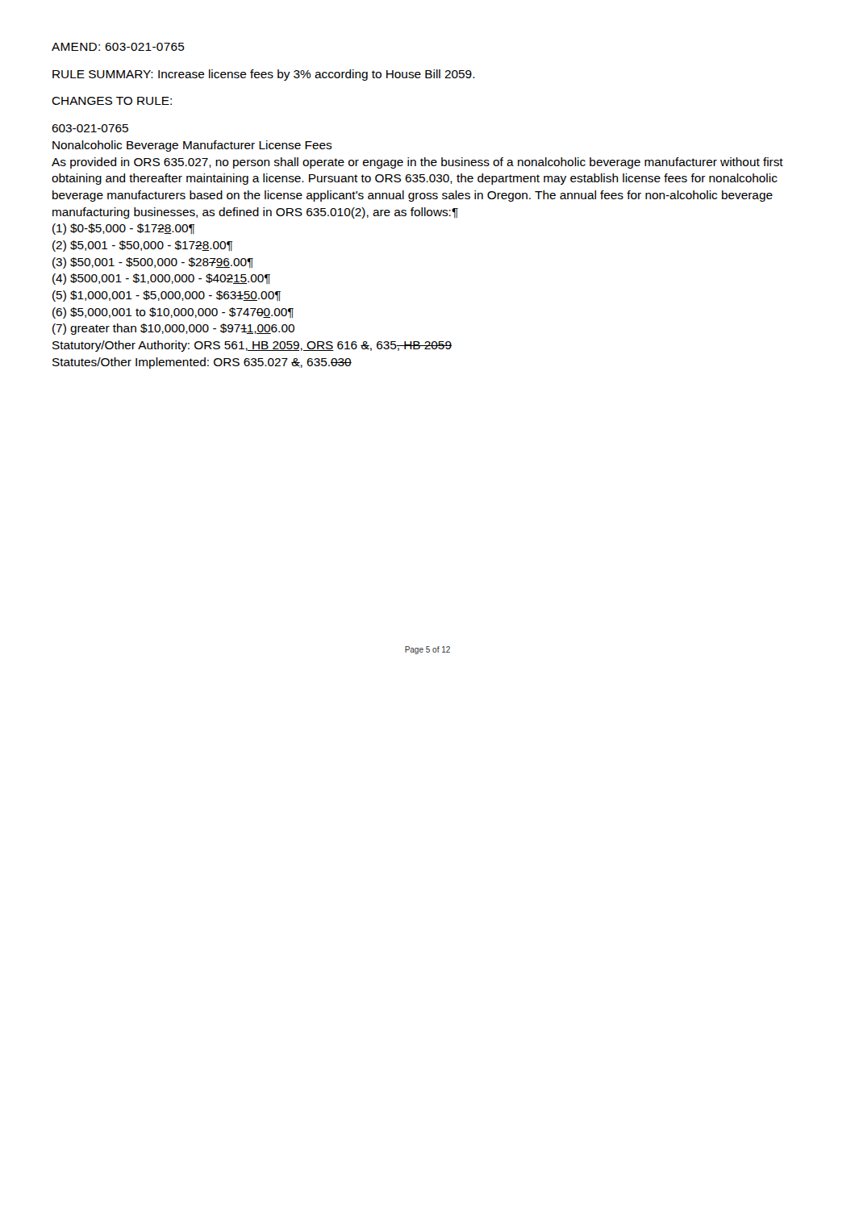AMEND: 603-021-0765
RULE SUMMARY: Increase license fees by 3% according to House Bill 2059.
CHANGES TO RULE:
603-021-0765
Nonalcoholic Beverage Manufacturer License Fees
As provided in ORS 635.027, no person shall operate or engage in the business of a nonalcoholic beverage manufacturer without first obtaining and thereafter maintaining a license. Pursuant to ORS 635.030, the department may establish license fees for nonalcoholic beverage manufacturers based on the license applicant's annual gross sales in Oregon. The annual fees for non-alcoholic beverage manufacturing businesses, as defined in ORS 635.010(2), are as follows:¶
(1) $0-$5,000 - $1728.00¶
(2) $5,001 - $50,000 - $1728.00¶
(3) $50,001 - $500,000 - $28796.00¶
(4) $500,001 - $1,000,000 - $40215.00¶
(5) $1,000,001 - $5,000,000 - $63150.00¶
(6) $5,000,001 to $10,000,000 - $74700.00¶
(7) greater than $10,000,000 - $9711,006.00
Statutory/Other Authority: ORS 561, HB 2059, ORS 616 &, 635, HB 2059
Statutes/Other Implemented: ORS 635.027 &, 635.030
Page 5 of 12